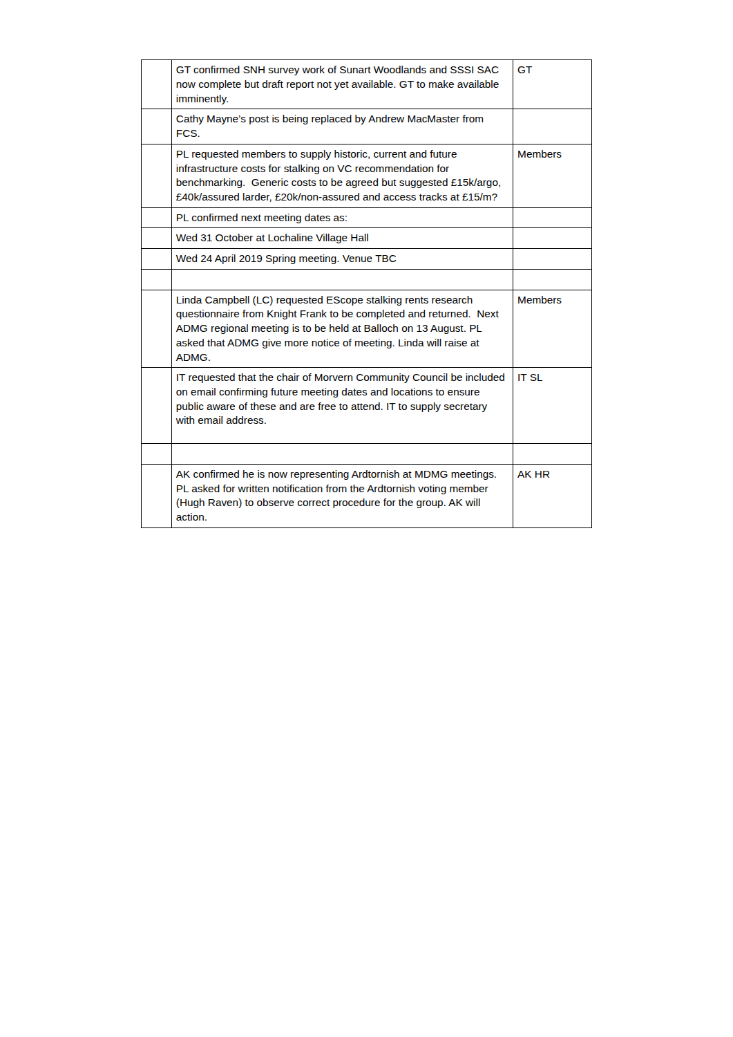| | GT confirmed SNH survey work of Sunart Woodlands and SSSI SAC now complete but draft report not yet available. GT to make available imminently. | GT |
| | Cathy Mayne’s post is being replaced by Andrew MacMaster from FCS. | |
| | PL requested members to supply historic, current and future infrastructure costs for stalking on VC recommendation for benchmarking. Generic costs to be agreed but suggested £15k/argo, £40k/assured larder, £20k/non-assured and access tracks at £15/m? | Members |
| | PL confirmed next meeting dates as: | |
| | Wed 31 October at Lochaline Village Hall | |
| | Wed 24 April 2019 Spring meeting. Venue TBC | |
| | Linda Campbell (LC) requested EScope stalking rents research questionnaire from Knight Frank to be completed and returned. Next ADMG regional meeting is to be held at Balloch on 13 August. PL asked that ADMG give more notice of meeting. Linda will raise at ADMG. | Members |
| | IT requested that the chair of Morvern Community Council be included on email confirming future meeting dates and locations to ensure public aware of these and are free to attend. IT to supply secretary with email address. | IT SL |
| | AK confirmed he is now representing Ardtornish at MDMG meetings. PL asked for written notification from the Ardtornish voting member (Hugh Raven) to observe correct procedure for the group. AK will action. | AK HR |